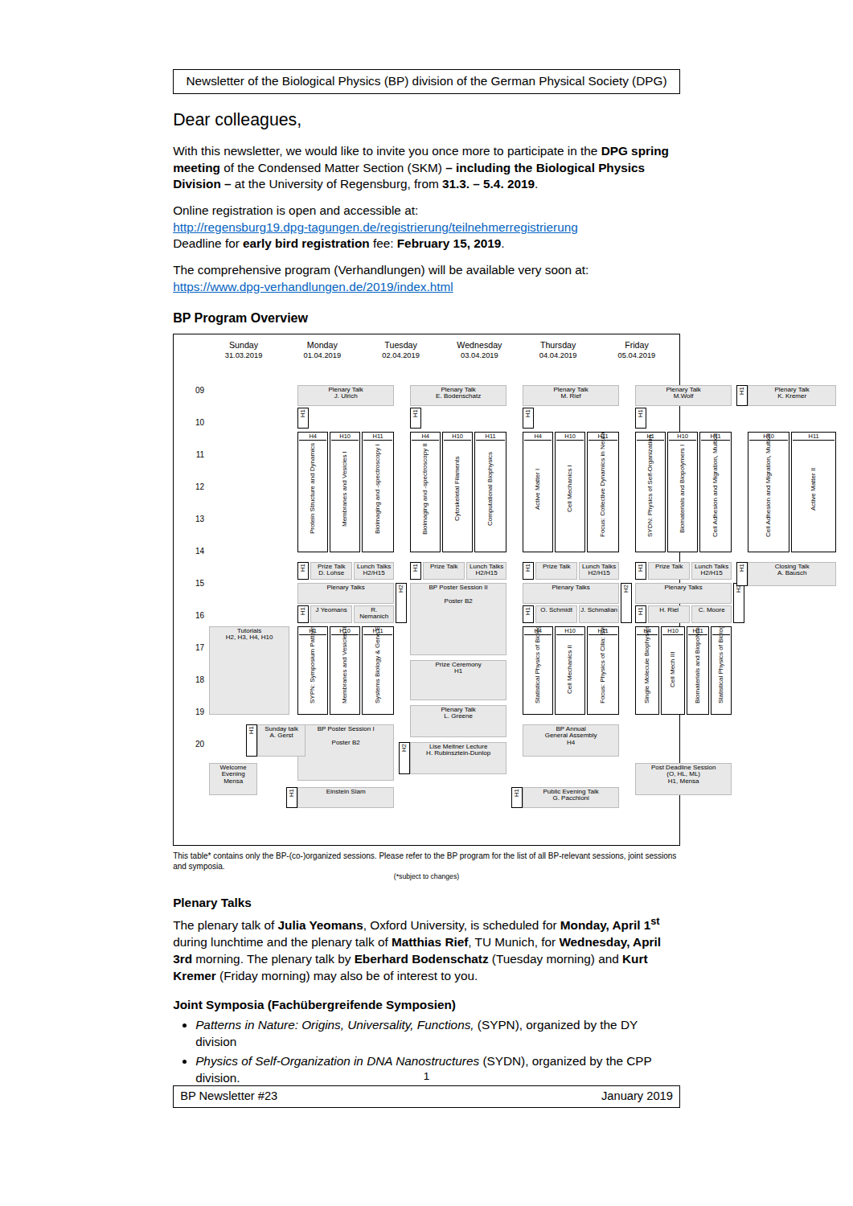Newsletter of the Biological Physics (BP) division of the German Physical Society (DPG)
Dear colleagues,
With this newsletter, we would like to invite you once more to participate in the DPG spring meeting of the Condensed Matter Section (SKM) – including the Biological Physics Division – at the University of Regensburg, from 31.3. – 5.4. 2019.
Online registration is open and accessible at:
http://regensburg19.dpg-tagungen.de/registrierung/teilnehmerregistrierung
Deadline for early bird registration fee: February 15, 2019.
The comprehensive program (Verhandlungen) will be available very soon at:
https://www.dpg-verhandlungen.de/2019/index.html
BP Program Overview
| | Sunday 31.03.2019 | Monday 01.04.2019 | Tuesday 02.04.2019 | Wednesday 03.04.2019 | Thursday 04.04.2019 | Friday 05.04.2019 |
| 09 10 11 12 13 14 15 16 17 18 19 20 Plenary Talk J. Ulrich H1 H4 Protein Structure and Dynamics H10 Membranes and Vesicles I H11 Bioimaging and -spectroscopy I H1 Prize Talk D. Lohse Lunch Talks H2/H15 Plenary Talks H1 J Yeomans R. Nemanich H2 H1 SYPN: Symposium Patterns in Nature: Origins, Universality, Functions H10 Membranes and Vesicles II H11 Systems Biology & Gene Expression and Signaling BP Poster Session I Poster B2 Einstein Slam H1 Plenary Talk E. Bodenschatz H1 H4 Bioimaging and -spectroscopy II H10 Cytoskeletal Filaments H11 Computational Biophysics H1 Prize Talk Lunch Talks H2/H15 BP Poster Session II Poster B2 Prize Ceremony H1 Plenary Talk L. Greene Lise Meitner Lecture H. Rubinsztein-Dunlop H2 Plenary Talk M. Rief H1 H4 Active Matter I H10 Cell Mechanics I H11 Focus: Collective Dynamics in Neural Networks H1 Prize Talk Lunch Talks H2/H15 Plenary Talks H1 O. Schmidt J. Schmalian H2 H4 Statistical Physics of Biological Systems I H10 Cell Mechanics II H11 Focus: Physics of Cilia: Synchronized Oscillators BP Annual General Assembly H4 Public Evening Talk G. Pacchioni H1 Plenary Talk M.Wolf H1 H1 SYDN: Physics of Self-Organization in DNA Nanostructures H10 Biomaterials and Biopolymers I H11 Cell Adhesion and Migration, Multicellular Systems I H1 Prize Talk Lunch Talks H2/H15 Plenary Talks H1 H. Riel C. Moore H2 H4 Single Molecule Biophysics H10 Cell Mech III H11 Biomaterials and Biopolymers II Statistical Physics of Biological Systems II Post Deadline Session (O, HL, ML) H1, Mensa Plenary Talk K. Kremer H1 H10 Cell Adhesion and Migration, Multicellular Systems II H11 Active Matter II Closing Talk A. Bausch H1 Tutorials H2, H3, H4, H10 Sunday talk A. Gerst H1 Welcome Evening Mensa |
This table* contains only the BP-(co-)organized sessions. Please refer to the BP program for the list of all BP-relevant sessions, joint sessions and symposia. (*subject to changes)
Plenary Talks
The plenary talk of Julia Yeomans, Oxford University, is scheduled for Monday, April 1st during lunchtime and the plenary talk of Matthias Rief, TU Munich, for Wednesday, April 3rd morning. The plenary talk by Eberhard Bodenschatz (Tuesday morning) and Kurt Kremer (Friday morning) may also be of interest to you.
Joint Symposia (Fachübergreifende Symposien)
Patterns in Nature: Origins, Universality, Functions, (SYPN), organized by the DY division
Physics of Self-Organization in DNA Nanostructures (SYDN), organized by the CPP division.
1
BP Newsletter #23 January 2019